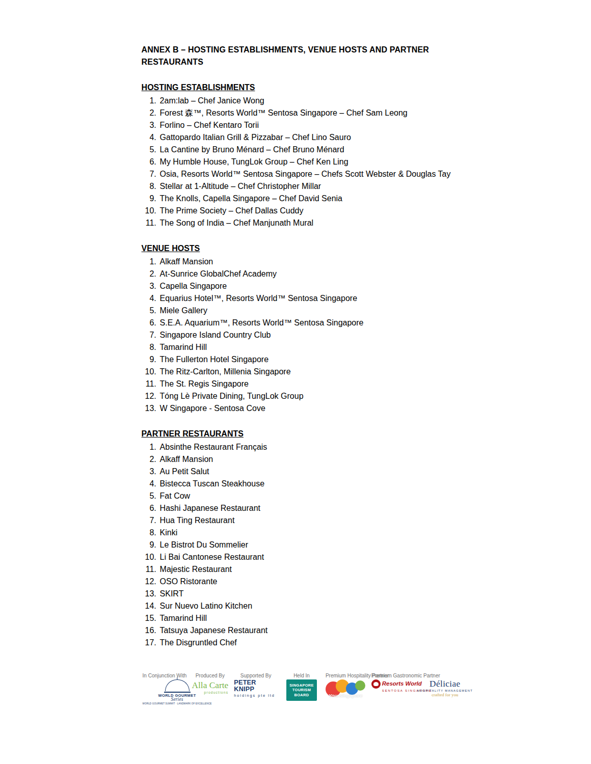ANNEX B – HOSTING ESTABLISHMENTS, VENUE HOSTS AND PARTNER RESTAURANTS
HOSTING ESTABLISHMENTS
2am:lab – Chef Janice Wong
Forest 森™, Resorts World™ Sentosa Singapore – Chef Sam Leong
Forlino – Chef Kentaro Torii
Gattopardo Italian Grill & Pizzabar – Chef Lino Sauro
La Cantine by Bruno Ménard – Chef Bruno Ménard
My Humble House, TungLok Group – Chef Ken Ling
Osia, Resorts World™ Sentosa Singapore – Chefs Scott Webster & Douglas Tay
Stellar at 1-Altitude – Chef Christopher Millar
The Knolls, Capella Singapore – Chef David Senia
The Prime Society – Chef Dallas Cuddy
The Song of India – Chef Manjunath Mural
VENUE HOSTS
Alkaff Mansion
At-Sunrice GlobalChef Academy
Capella Singapore
Equarius Hotel™, Resorts World™ Sentosa Singapore
Miele Gallery
S.E.A. Aquarium™, Resorts World™ Sentosa Singapore
Singapore Island Country Club
Tamarind Hill
The Fullerton Hotel Singapore
The Ritz-Carlton, Millenia Singapore
The St. Regis Singapore
Tóng Lè Private Dining, TungLok Group
W Singapore - Sentosa Cove
PARTNER RESTAURANTS
Absinthe Restaurant Français
Alkaff Mansion
Au Petit Salut
Bistecca Tuscan Steakhouse
Fat Cow
Hashi Japanese Restaurant
Hua Ting Restaurant
Kinki
Le Bistrot Du Sommelier
Li Bai Cantonese Restaurant
Majestic Restaurant
OSO Ristorante
SKIRT
Sur Nuevo Latino Kitchen
Tamarind Hill
Tatsuya Japanese Restaurant
The Disgruntled Chef
| In Conjunction With | Produced By | Supported By | Held In | Premium Hospitality Partner | Premium Gastronomic Partner |
| WORLD GOURMET Series WORLD GOURMET SUMMIT · LANDMARK OF EXCELLENCE | Alla Carte productions | PETER KNIPP holdings pte ltd | Singapore Tourism Board | YourSingapore | Resorts World SENTOSA SINGAPORE | Déliciae HOSPITALITY MANAGEMENT crafted for you |